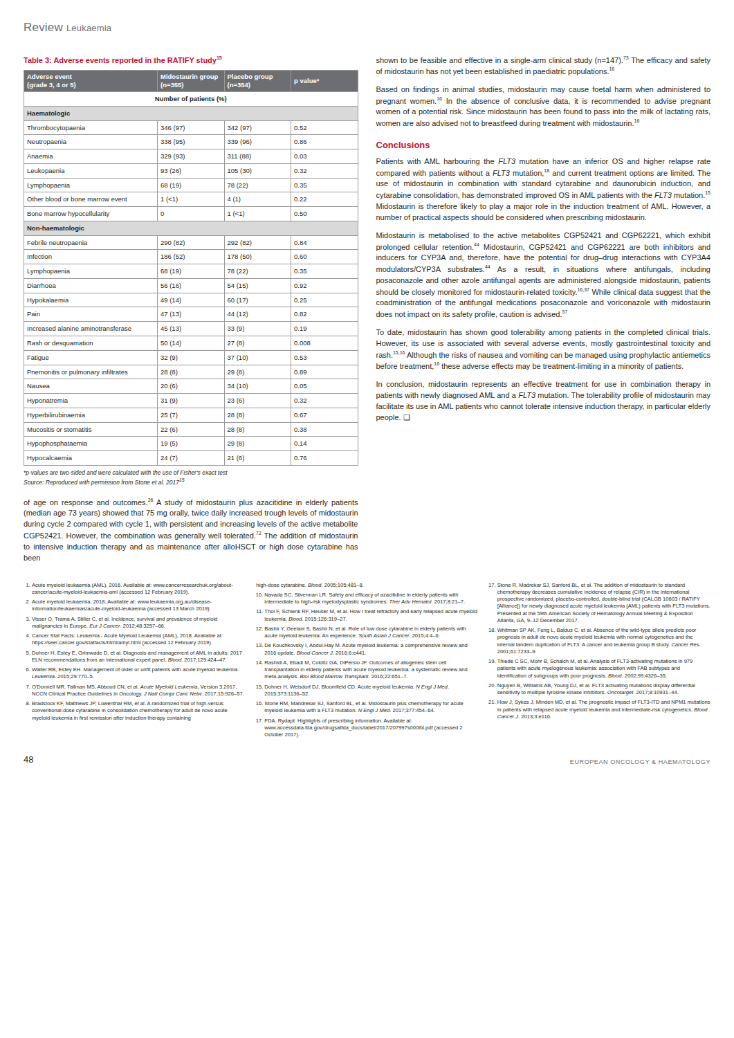Review Leukaemia
Table 3: Adverse events reported in the RATIFY study15
| Adverse event (grade 3, 4 or 5) | Midostaurin group (n=355) | Placebo group (n=354) | p value* |
| --- | --- | --- | --- |
| Number of patients (%) |
| Haematologic |
| Thrombocytopaenia | 346 (97) | 342 (97) | 0.52 |
| Neutropaenia | 338 (95) | 339 (96) | 0.86 |
| Anaemia | 329 (93) | 311 (88) | 0.03 |
| Leukopaenia | 93 (26) | 105 (30) | 0.32 |
| Lymphopaenia | 68 (19) | 78 (22) | 0.35 |
| Other blood or bone marrow event | 1 (<1) | 4 (1) | 0.22 |
| Bone marrow hypocellularity | 0 | 1 (<1) | 0.50 |
| Non-haematologic |
| Febrile neutropaenia | 290 (82) | 292 (82) | 0.84 |
| Infection | 186 (52) | 178 (50) | 0.60 |
| Lymphopaenia | 68 (19) | 78 (22) | 0.35 |
| Diarrhoea | 56 (16) | 54 (15) | 0.92 |
| Hypokalaemia | 49 (14) | 60 (17) | 0.25 |
| Pain | 47 (13) | 44 (12) | 0.82 |
| Increased alanine aminotransferase | 45 (13) | 33 (9) | 0.19 |
| Rash or desquamation | 50 (14) | 27 (8) | 0.008 |
| Fatigue | 32 (9) | 37 (10) | 0.53 |
| Pnemonitis or pulmonary infiltrates | 28 (8) | 29 (8) | 0.89 |
| Nausea | 20 (6) | 34 (10) | 0.05 |
| Hyponatremia | 31 (9) | 23 (6) | 0.32 |
| Hyperbilirubinaemia | 25 (7) | 28 (8) | 0.67 |
| Mucositis or stomatitis | 22 (6) | 28 (8) | 0.38 |
| Hypophosphataemia | 19 (5) | 29 (8) | 0.14 |
| Hypocalcaemia | 24 (7) | 21 (6) | 0.76 |
*p-values are two-sided and were calculated with the use of Fisher's exact test
Source: Reproduced with permission from Stone et al. 201715
of age on response and outcomes.26 A study of midostaurin plus azacitidine in elderly patients (median age 73 years) showed that 75 mg orally, twice daily increased trough levels of midostaurin during cycle 2 compared with cycle 1, with persistent and increasing levels of the active metabolite CGP52421. However, the combination was generally well tolerated.72 The addition of midostaurin to intensive induction therapy and as maintenance after alloHSCT or high dose cytarabine has been
shown to be feasible and effective in a single-arm clinical study (n=147).73 The efficacy and safety of midostaurin has not yet been established in paediatric populations.16
Based on findings in animal studies, midostaurin may cause foetal harm when administered to pregnant women.16 In the absence of conclusive data, it is recommended to advise pregnant women of a potential risk. Since midostaurin has been found to pass into the milk of lactating rats, women are also advised not to breastfeed during treatment with midostaurin.16
Conclusions
Patients with AML harbouring the FLT3 mutation have an inferior OS and higher relapse rate compared with patients without a FLT3 mutation,18 and current treatment options are limited. The use of midostaurin in combination with standard cytarabine and daunorubicin induction, and cytarabine consolidation, has demonstrated improved OS in AML patients with the FLT3 mutation.15 Midostaurin is therefore likely to play a major role in the induction treatment of AML. However, a number of practical aspects should be considered when prescribing midostaurin.
Midostaurin is metabolised to the active metabolites CGP52421 and CGP62221, which exhibit prolonged cellular retention.44 Midostaurin, CGP52421 and CGP62221 are both inhibitors and inducers for CYP3A and, therefore, have the potential for drug–drug interactions with CYP3A4 modulators/CYP3A substrates.44 As a result, in situations where antifungals, including posaconazole and other azole antifungal agents are administered alongside midostaurin, patients should be closely monitored for midostaurin-related toxicity.16,37 While clinical data suggest that the coadministration of the antifungal medications posaconazole and voriconazole with midostaurin does not impact on its safety profile, caution is advised.57
To date, midostaurin has shown good tolerability among patients in the completed clinical trials. However, its use is associated with several adverse events, mostly gastrointestinal toxicity and rash.15,16 Although the risks of nausea and vomiting can be managed using prophylactic antiemetics before treatment,16 these adverse effects may be treatment-limiting in a minority of patients.
In conclusion, midostaurin represents an effective treatment for use in combination therapy in patients with newly diagnosed AML and a FLT3 mutation. The tolerability profile of midostaurin may facilitate its use in AML patients who cannot tolerate intensive induction therapy, in particular elderly people. ❑
Acute myeloid leukaemia (AML), 2016. Available at: www.cancerresearchuk.org/about-cancer/acute-myeloid-leukaemia-aml (accessed 12 February 2019).
Acute myeloid leukaemia, 2018. Available at: www.leukaemia.org.au/disease-information/leukaemias/acute-myeloid-leukaemia (accessed 13 March 2019).
Visser O, Trama A, Stiller C, et al. Incidence, survival and prevalence of myeloid malignancies in Europe. Eur J Cancer. 2012;48:3257–66.
Cancer Stat Facts: Leukemia - Acute Myeloid Leukemia (AML), 2018. Available at: https://seer.cancer.gov/statfacts/html/amyl.html (accessed 12 February 2019).
Dohner H, Estey E, Grimwade D, et al. Diagnosis and management of AML in adults: 2017 ELN recommendations from an international expert panel. Blood. 2017;129:424–47.
Walter RB, Estey EH. Management of older or unfit patients with acute myeloid leukemia. Leukemia. 2015;29:770–5.
O'Donnell MR, Tallman MS, Abboud CN, et al. Acute Myeloid Leukemia, Version 3.2017, NCCN Clinical Practice Guidelines in Oncology. J Natl Compr Canc Netw. 2017;15:926–57.
Bradstock KF, Matthews JP, Lowenthal RM, et al. A randomized trial of high-versus conventional-dose cytarabine in consolidation chemotherapy for adult de novo acute myeloid leukemia in first remission after induction therapy containing
high-dose cytarabine. Blood. 2005;105:481–8.
Navada SC, Silverman LR. Safety and efficacy of azacitidine in elderly patients with intermediate to high-risk myelodysplastic syndromes. Ther Adv Hematol. 2017;8:21–7.
Thol F, Schlenk RF, Heuser M, et al. How I treat refractory and early relapsed acute myeloid leukemia. Blood. 2015;126:319–27.
Bashir Y, Geelani S, Bashir N, et al. Role of low dose cytarabine in elderly patients with acute myeloid leukemia: An experience. South Asian J Cancer. 2015;4:4–6.
De Kouchkovsky I, Abdul-Hay M. Acute myeloid leukemia: a comprehensive review and 2016 update. Blood Cancer J. 2016;6:e441.
Rashidi A, Ebadi M, Colditz GA, DiPersio JF. Outcomes of allogeneic stem cell transplantation in elderly patients with acute myeloid leukemia: a systematic review and meta-analysis. Biol Blood Marrow Transplant. 2016;22:651–7.
Dohner H, Weisdorf DJ, Bloomfield CD. Acute myeloid leukemia. N Engl J Med. 2015;373:1136–52.
Stone RM, Mandrekar SJ, Sanford BL, et al. Midostaurin plus chemotherapy for acute myeloid leukemia with a FLT3 mutation. N Engl J Med. 2017;377:454–64.
FDA. Rydapt: Highlights of prescribing information. Available at: www.accessdata.fda.gov/drugsatfda_docs/label/2017/207997s000lbl.pdf (accessed 2 October 2017).
Stone R, Madrekar SJ, Sanford BL, et al. The addition of midostaurin to standard chemotherapy decreases cumulative incidence of relapse (CIR) in the international prospective randomized, placebo-controlled, double-blind trial (CALGB 10603 / RATIFY [Alliance]) for newly diagnosed acute myeloid leukemia (AML) patients with FLT3 mutations. Presented at the 59th American Society of Hematology Annual Meeting & Exposition Atlanta, GA, 9–12 December 2017.
Whitman SP AK, Feng L, Baldus C, et al. Absence of the wild-type allele predicts poor prognosis in adult de novo acute myeloid leukemia with normal cytogenetics and the internal tandem duplication of FLT3: A cancer and leukemia group B study. Cancer Res. 2001;61:7233–9.
Thiede C SC, Mohr B, Schaich M, et al. Analysis of FLT3-activating mutations in 979 patients with acute myelogenous leukemia: association with FAB subtypes and identification of subgroups with poor prognosis. Blood. 2002;99:4326–35.
Nguyen B, Williams AB, Young DJ, et al. FLT3 activating mutations display differential sensitivity to multiple tyrosine kinase inhibitors. Oncotarget. 2017;8:10931–44.
How J, Sykes J, Minden MD, et al. The prognostic impact of FLT3-ITD and NPM1 mutations in patients with relapsed acute myeloid leukemia and intermediate-risk cytogenetics. Blood Cancer J. 2013;3:e116.
48
EUROPEAN ONCOLOGY & HAEMATOLOGY